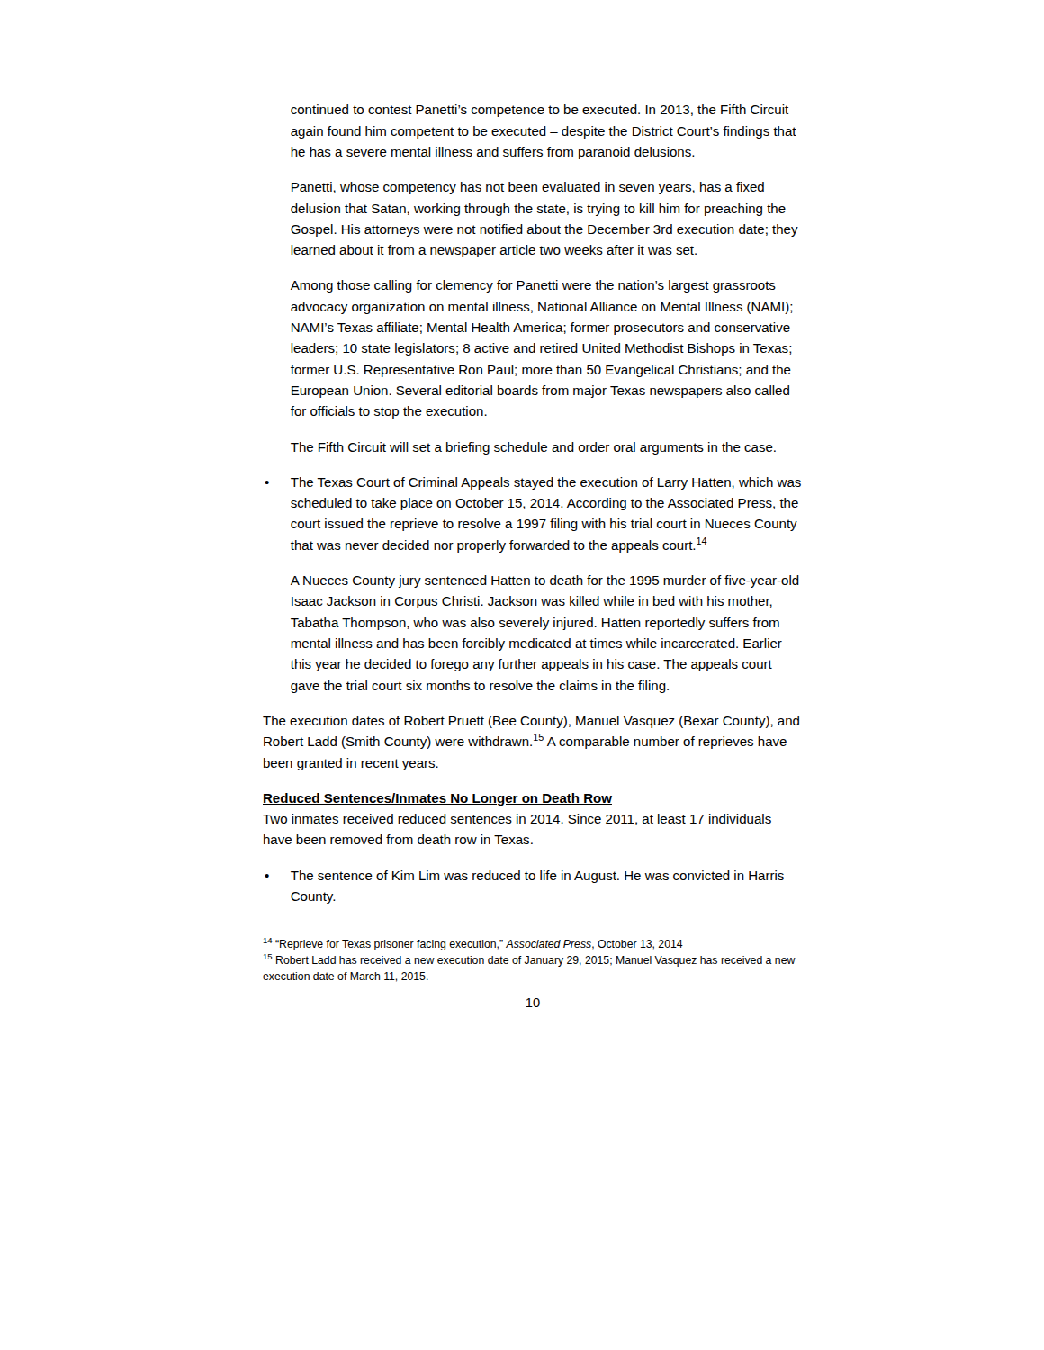continued to contest Panetti’s competence to be executed. In 2013, the Fifth Circuit again found him competent to be executed – despite the District Court’s findings that he has a severe mental illness and suffers from paranoid delusions.
Panetti, whose competency has not been evaluated in seven years, has a fixed delusion that Satan, working through the state, is trying to kill him for preaching the Gospel. His attorneys were not notified about the December 3rd execution date; they learned about it from a newspaper article two weeks after it was set.
Among those calling for clemency for Panetti were the nation’s largest grassroots advocacy organization on mental illness, National Alliance on Mental Illness (NAMI); NAMI’s Texas affiliate; Mental Health America; former prosecutors and conservative leaders; 10 state legislators; 8 active and retired United Methodist Bishops in Texas; former U.S. Representative Ron Paul; more than 50 Evangelical Christians; and the European Union. Several editorial boards from major Texas newspapers also called for officials to stop the execution.
The Fifth Circuit will set a briefing schedule and order oral arguments in the case.
The Texas Court of Criminal Appeals stayed the execution of Larry Hatten, which was scheduled to take place on October 15, 2014. According to the Associated Press, the court issued the reprieve to resolve a 1997 filing with his trial court in Nueces County that was never decided nor properly forwarded to the appeals court.14
A Nueces County jury sentenced Hatten to death for the 1995 murder of five-year-old Isaac Jackson in Corpus Christi. Jackson was killed while in bed with his mother, Tabatha Thompson, who was also severely injured. Hatten reportedly suffers from mental illness and has been forcibly medicated at times while incarcerated. Earlier this year he decided to forego any further appeals in his case. The appeals court gave the trial court six months to resolve the claims in the filing.
The execution dates of Robert Pruett (Bee County), Manuel Vasquez (Bexar County), and Robert Ladd (Smith County) were withdrawn.15 A comparable number of reprieves have been granted in recent years.
Reduced Sentences/Inmates No Longer on Death Row
Two inmates received reduced sentences in 2014. Since 2011, at least 17 individuals have been removed from death row in Texas.
The sentence of Kim Lim was reduced to life in August. He was convicted in Harris County.
14 “Reprieve for Texas prisoner facing execution,” Associated Press, October 13, 2014
15 Robert Ladd has received a new execution date of January 29, 2015; Manuel Vasquez has received a new execution date of March 11, 2015.
10